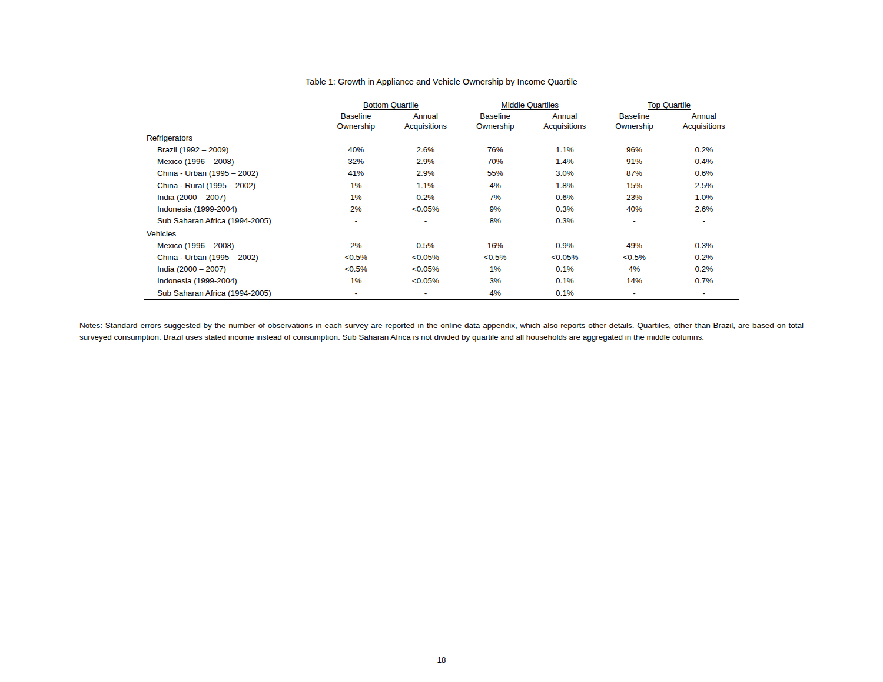Table 1: Growth in Appliance and Vehicle Ownership by Income Quartile
| | Bottom Quartile | Middle Quartiles | Top Quartile |
| | Baseline | Annual | Baseline | Annual | Baseline | Annual |
| | Ownership | Acquisitions | Ownership | Acquisitions | Ownership | Acquisitions |
| Refrigerators | | | | | | |
| Brazil (1992 – 2009) | 40% | 2.6% | 76% | 1.1% | 96% | 0.2% |
| Mexico (1996 – 2008) | 32% | 2.9% | 70% | 1.4% | 91% | 0.4% |
| China - Urban (1995 – 2002) | 41% | 2.9% | 55% | 3.0% | 87% | 0.6% |
| China - Rural (1995 – 2002) | 1% | 1.1% | 4% | 1.8% | 15% | 2.5% |
| India (2000 – 2007) | 1% | 0.2% | 7% | 0.6% | 23% | 1.0% |
| Indonesia (1999-2004) | 2% | <0.05% | 9% | 0.3% | 40% | 2.6% |
| Sub Saharan Africa (1994-2005) | - | - | 8% | 0.3% | - | - |
| Vehicles | | | | | | |
| Mexico (1996 – 2008) | 2% | 0.5% | 16% | 0.9% | 49% | 0.3% |
| China - Urban (1995 – 2002) | <0.5% | <0.05% | <0.5% | <0.05% | <0.5% | 0.2% |
| India (2000 – 2007) | <0.5% | <0.05% | 1% | 0.1% | 4% | 0.2% |
| Indonesia (1999-2004) | 1% | <0.05% | 3% | 0.1% | 14% | 0.7% |
| Sub Saharan Africa (1994-2005) | - | - | 4% | 0.1% | - | - |
Notes: Standard errors suggested by the number of observations in each survey are reported in the online data appendix, which also reports other details. Quartiles, other than Brazil, are based on total surveyed consumption. Brazil uses stated income instead of consumption. Sub Saharan Africa is not divided by quartile and all households are aggregated in the middle columns.
18